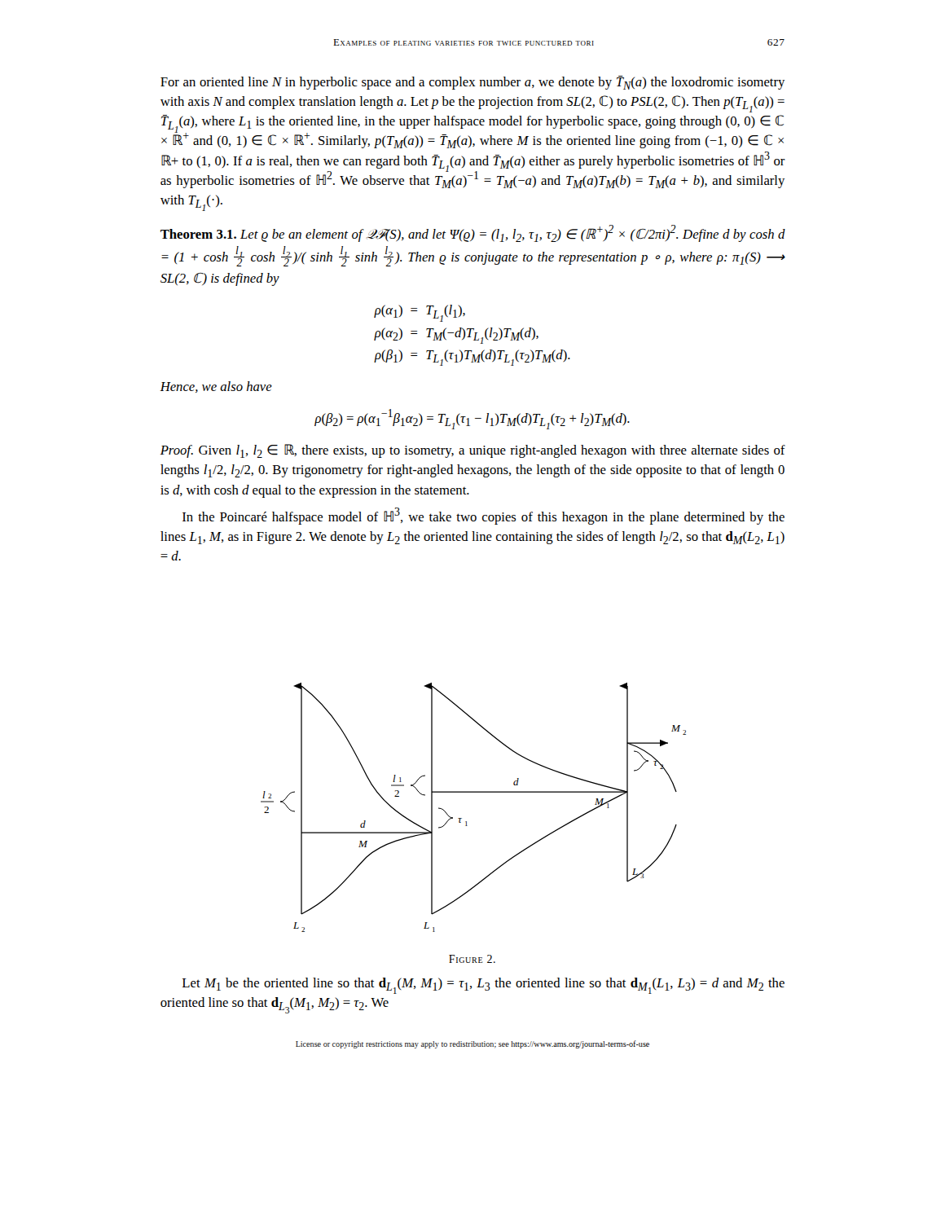Examples of pleating varieties for twice punctured tori 627
For an oriented line N in hyperbolic space and a complex number a, we denote by T̄N(a) the loxodromic isometry with axis N and complex translation length a. Let p be the projection from SL(2, ℂ) to PSL(2, ℂ). Then p(TL1(a)) = T̄L1(a), where L1 is the oriented line, in the upper halfspace model for hyperbolic space, going through (0, 0) ∈ ℂ × ℝ+ and (0, 1) ∈ ℂ × ℝ+. Similarly, p(TM(a)) = T̄M(a), where M is the oriented line going from (−1, 0) ∈ ℂ × ℝ+ to (1, 0). If a is real, then we can regard both T̄L1(a) and T̄M(a) either as purely hyperbolic isometries of ℍ3 or as hyperbolic isometries of ℍ2. We observe that TM(a)−1 = TM(−a) and TM(a)TM(b) = TM(a + b), and similarly with TL1(·).
Theorem 3.1. Let ϱ be an element of 𝒬ℱ(S), and let Ψ(ϱ) = (l1, l2, τ1, τ2) ∈ (ℝ+)2 × (ℂ/2πi)2. Define d by cosh d = (1 + cosh l12 cosh l22)/( sinh l12 sinh l22). Then ϱ is conjugate to the representation p ∘ ρ, where ρ: π1(S) ⟶ SL(2, ℂ) is defined by
ρ(α1)=TL1(l1), ρ(α2)=TM(−d)TL1(l2)TM(d), ρ(β1)=TL1(τ1)TM(d)TL1(τ2)TM(d).
Hence, we also have
ρ(β2) = ρ(α1−1β1α2) = TL1(τ1 − l1)TM(d)TL1(τ2 + l2)TM(d).
Proof. Given l1, l2 ∈ ℝ, there exists, up to isometry, a unique right-angled hexagon with three alternate sides of lengths l1/2, l2/2, 0. By trigonometry for right-angled hexagons, the length of the side opposite to that of length 0 is d, with cosh d equal to the expression in the statement.
In the Poincaré halfspace model of ℍ3, we take two copies of this hexagon in the plane determined by the lines L1, M, as in Figure 2. We denote by L2 the oriented line containing the sides of length l2/2, so that dM(L2, L1) = d.
l2 2 l1 2 d d τ1 τ2 L2 L1 L3 M M1 M2
Figure 2.
Let M1 be the oriented line so that dL1(M, M1) = τ1, L3 the oriented line so that dM1(L1, L3) = d and M2 the oriented line so that dL3(M1, M2) = τ2. We
License or copyright restrictions may apply to redistribution; see https://www.ams.org/journal-terms-of-use